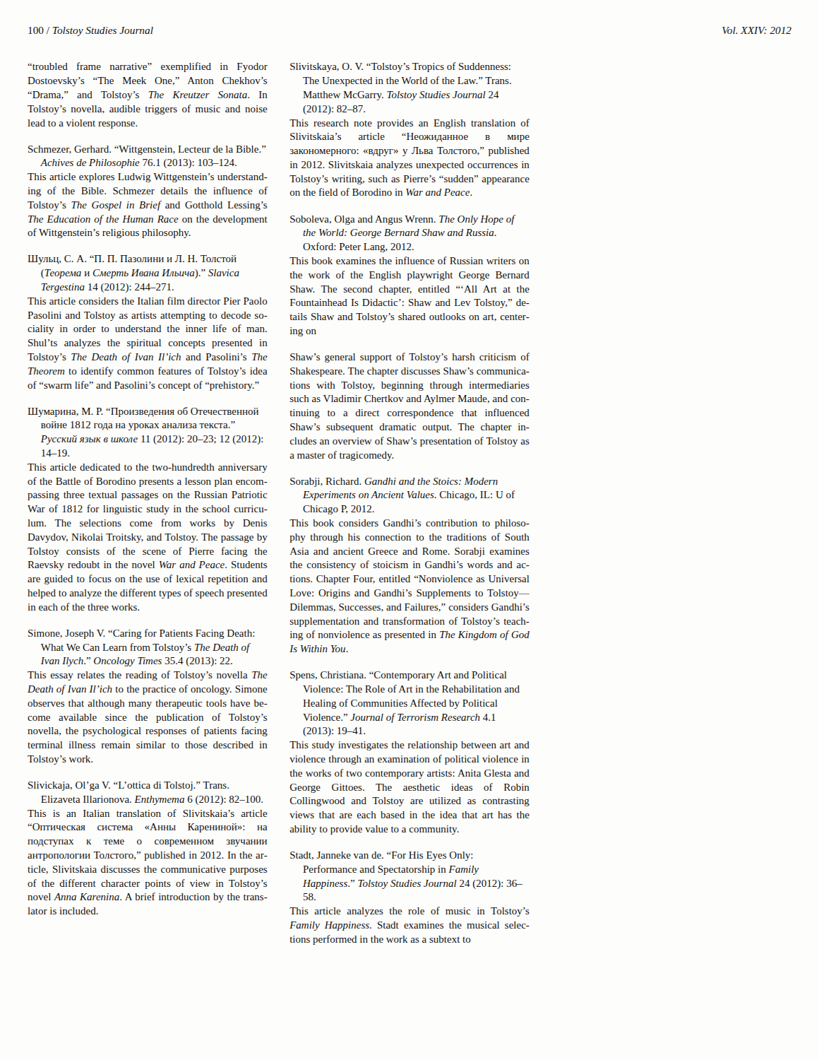100 / Tolstoy Studies Journal
Vol. XXIV: 2012
“troubled frame narrative” exemplified in Fyodor Dostoevsky’s “The Meek One,” Anton Chekhov’s “Drama,” and Tolstoy’s The Kreutzer Sonata. In Tolstoy’s novella, audible triggers of music and noise lead to a violent response.
Schmezer, Gerhard. “Wittgenstein, Lecteur de la Bible.” Achives de Philosophie 76.1 (2013): 103–124.
This article explores Ludwig Wittgenstein’s understanding of the Bible. Schmezer details the influence of Tolstoy’s The Gospel in Brief and Gotthold Lessing’s The Education of the Human Race on the development of Wittgenstein’s religious philosophy.
Шульц, С. А. “П. П. Пазолини и Л. Н. Толстой (Теорема и Смерть Ивана Ильича).” Slavica Tergestina 14 (2012): 244–271.
This article considers the Italian film director Pier Paolo Pasolini and Tolstoy as artists attempting to decode sociality in order to understand the inner life of man. Shul’ts analyzes the spiritual concepts presented in Tolstoy’s The Death of Ivan Il’ich and Pasolini’s The Theorem to identify common features of Tolstoy’s idea of “swarm life” and Pasolini’s concept of “prehistory.”
Шумарина, М. Р. “Произведения об Отечественной войне 1812 года на уроках анализа текста.” Русский язык в школе 11 (2012): 20–23; 12 (2012): 14–19.
This article dedicated to the two-hundredth anniversary of the Battle of Borodino presents a lesson plan encompassing three textual passages on the Russian Patriotic War of 1812 for linguistic study in the school curriculum. The selections come from works by Denis Davydov, Nikolai Troitsky, and Tolstoy. The passage by Tolstoy consists of the scene of Pierre facing the Raevsky redoubt in the novel War and Peace. Students are guided to focus on the use of lexical repetition and helped to analyze the different types of speech presented in each of the three works.
Simone, Joseph V. “Caring for Patients Facing Death: What We Can Learn from Tolstoy’s The Death of Ivan Ilych.” Oncology Times 35.4 (2013): 22.
This essay relates the reading of Tolstoy’s novella The Death of Ivan Il’ich to the practice of oncology. Simone observes that although many therapeutic tools have become available since the publication of Tolstoy’s novella, the psychological responses of patients facing terminal illness remain similar to those described in Tolstoy’s work.
Slivickaja, Ol’ga V. “L’ottica di Tolstoj.” Trans. Elizaveta Illarionova. Enthymema 6 (2012): 82–100.
This is an Italian translation of Slivitskaia’s article “Оптическая система «Анны Карениной»: на подступах к теме о современном звучании антропологии Толстого,” published in 2012. In the article, Slivitskaia discusses the communicative purposes of the different character points of view in Tolstoy’s novel Anna Karenina. A brief introduction by the translator is included.
Slivitskaya, O. V. “Tolstoy’s Tropics of Suddenness: The Unexpected in the World of the Law.” Trans. Matthew McGarry. Tolstoy Studies Journal 24 (2012): 82–87.
This research note provides an English translation of Slivitskaia’s article “Неожиданное в мире закономерного: «вдруг» у Льва Толстого,” published in 2012. Slivitskaia analyzes unexpected occurrences in Tolstoy’s writing, such as Pierre’s “sudden” appearance on the field of Borodino in War and Peace.
Soboleva, Olga and Angus Wrenn. The Only Hope of the World: George Bernard Shaw and Russia. Oxford: Peter Lang, 2012.
This book examines the influence of Russian writers on the work of the English playwright George Bernard Shaw. The second chapter, entitled “‘All Art at the Fountainhead Is Didactic’: Shaw and Lev Tolstoy,” details Shaw and Tolstoy’s shared outlooks on art, centering on
Shaw’s general support of Tolstoy’s harsh criticism of Shakespeare. The chapter discusses Shaw’s communications with Tolstoy, beginning through intermediaries such as Vladimir Chertkov and Aylmer Maude, and continuing to a direct correspondence that influenced Shaw’s subsequent dramatic output. The chapter includes an overview of Shaw’s presentation of Tolstoy as a master of tragicomedy.
Sorabji, Richard. Gandhi and the Stoics: Modern Experiments on Ancient Values. Chicago, IL: U of Chicago P, 2012.
This book considers Gandhi’s contribution to philosophy through his connection to the traditions of South Asia and ancient Greece and Rome. Sorabji examines the consistency of stoicism in Gandhi’s words and actions. Chapter Four, entitled “Nonviolence as Universal Love: Origins and Gandhi’s Supplements to Tolstoy—Dilemmas, Successes, and Failures,” considers Gandhi’s supplementation and transformation of Tolstoy’s teaching of nonviolence as presented in The Kingdom of God Is Within You.
Spens, Christiana. “Contemporary Art and Political Violence: The Role of Art in the Rehabilitation and Healing of Communities Affected by Political Violence.” Journal of Terrorism Research 4.1 (2013): 19–41.
This study investigates the relationship between art and violence through an examination of political violence in the works of two contemporary artists: Anita Glesta and George Gittoes. The aesthetic ideas of Robin Collingwood and Tolstoy are utilized as contrasting views that are each based in the idea that art has the ability to provide value to a community.
Stadt, Janneke van de. “For His Eyes Only: Performance and Spectatorship in Family Happiness.” Tolstoy Studies Journal 24 (2012): 36–58.
This article analyzes the role of music in Tolstoy’s Family Happiness. Stadt examines the musical selections performed in the work as a subtext to